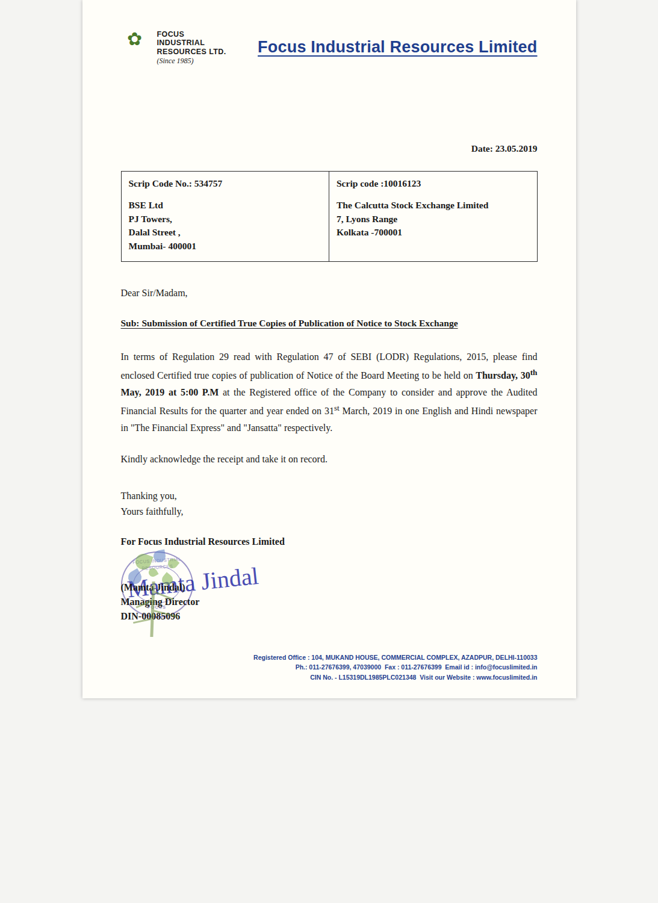✿
FOCUS
INDUSTRIAL
RESOURCES LTD. (Since 1985)
Focus Industrial Resources Limited
Date: 23.05.2019
| Scrip Code No.: 534757 BSE Ltd PJ Towers, Dalal Street , Mumbai- 400001 | Scrip code :10016123 The Calcutta Stock Exchange Limited 7, Lyons Range Kolkata -700001 |
Dear Sir/Madam,
Sub: Submission of Certified True Copies of Publication of Notice to Stock Exchange
In terms of Regulation 29 read with Regulation 47 of SEBI (LODR) Regulations, 2015, please find enclosed Certified true copies of publication of Notice of the Board Meeting to be held on Thursday, 30th May, 2019 at 5:00 P.M at the Registered office of the Company to consider and approve the Audited Financial Results for the quarter and year ended on 31st March, 2019 in one English and Hindi newspaper in "The Financial Express" and "Jansatta" respectively.
Kindly acknowledge the receipt and take it on record.
Thanking you,
Yours faithfully,
For Focus Industrial Resources Limited
Mamta Jindal
(Mamta Jindal)
Managing Director
DIN-00085096
Registered Office : 104, MUKAND HOUSE, COMMERCIAL COMPLEX, AZADPUR, DELHI-110033 Ph.: 011-27676399, 47039000 Fax : 011-27676399 Email id : info@focuslimited.in CIN No. - L15319DL1985PLC021348 Visit our Website : www.focuslimited.in